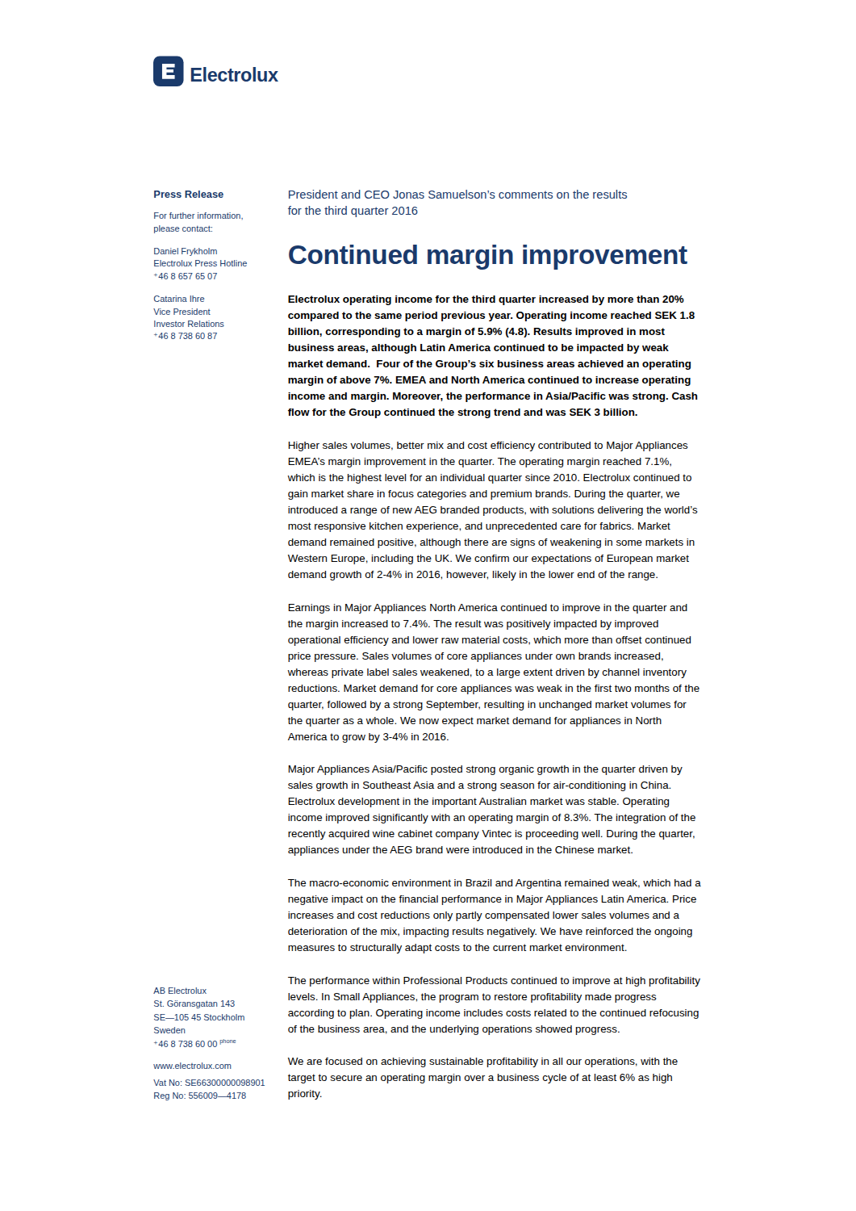Electrolux
Press Release
For further information,
please contact:
Daniel Frykholm
Electrolux Press Hotline
⁺46 8 657 65 07
Catarina Ihre
Vice President
Investor Relations
⁺46 8 738 60 87
AB Electrolux
St. Göransgatan 143
SE—105 45 Stockholm
Sweden
⁺46 8 738 60 00 phone
www.electrolux.com
Vat No: SE66300000098901
Reg No: 556009—4178
President and CEO Jonas Samuelson’s comments on the results
for the third quarter 2016
Continued margin improvement
Electrolux operating income for the third quarter increased by more than 20% compared to the same period previous year. Operating income reached SEK 1.8 billion, corresponding to a margin of 5.9% (4.8). Results improved in most business areas, although Latin America continued to be impacted by weak market demand. Four of the Group’s six business areas achieved an operating margin of above 7%. EMEA and North America continued to increase operating income and margin. Moreover, the performance in Asia/Pacific was strong. Cash flow for the Group continued the strong trend and was SEK 3 billion.
Higher sales volumes, better mix and cost efficiency contributed to Major Appliances EMEA’s margin improvement in the quarter. The operating margin reached 7.1%, which is the highest level for an individual quarter since 2010. Electrolux continued to gain market share in focus categories and premium brands. During the quarter, we introduced a range of new AEG branded products, with solutions delivering the world’s most responsive kitchen experience, and unprecedented care for fabrics. Market demand remained positive, although there are signs of weakening in some markets in Western Europe, including the UK. We confirm our expectations of European market demand growth of 2-4% in 2016, however, likely in the lower end of the range.
Earnings in Major Appliances North America continued to improve in the quarter and the margin increased to 7.4%. The result was positively impacted by improved operational efficiency and lower raw material costs, which more than offset continued price pressure. Sales volumes of core appliances under own brands increased, whereas private label sales weakened, to a large extent driven by channel inventory reductions. Market demand for core appliances was weak in the first two months of the quarter, followed by a strong September, resulting in unchanged market volumes for the quarter as a whole. We now expect market demand for appliances in North America to grow by 3-4% in 2016.
Major Appliances Asia/Pacific posted strong organic growth in the quarter driven by sales growth in Southeast Asia and a strong season for air-conditioning in China. Electrolux development in the important Australian market was stable. Operating income improved significantly with an operating margin of 8.3%. The integration of the recently acquired wine cabinet company Vintec is proceeding well. During the quarter, appliances under the AEG brand were introduced in the Chinese market.
The macro-economic environment in Brazil and Argentina remained weak, which had a negative impact on the financial performance in Major Appliances Latin America. Price increases and cost reductions only partly compensated lower sales volumes and a deterioration of the mix, impacting results negatively. We have reinforced the ongoing measures to structurally adapt costs to the current market environment.
The performance within Professional Products continued to improve at high profitability levels. In Small Appliances, the program to restore profitability made progress according to plan. Operating income includes costs related to the continued refocusing of the business area, and the underlying operations showed progress.
We are focused on achieving sustainable profitability in all our operations, with the target to secure an operating margin over a business cycle of at least 6% as high priority.